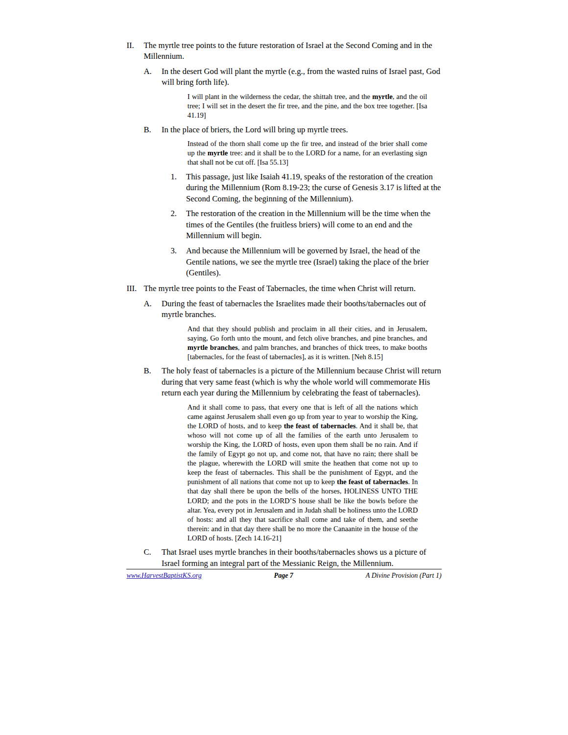II. The myrtle tree points to the future restoration of Israel at the Second Coming and in the Millennium.
A. In the desert God will plant the myrtle (e.g., from the wasted ruins of Israel past, God will bring forth life).
I will plant in the wilderness the cedar, the shittah tree, and the myrtle, and the oil tree; I will set in the desert the fir tree, and the pine, and the box tree together. [Isa 41.19]
B. In the place of briers, the Lord will bring up myrtle trees.
Instead of the thorn shall come up the fir tree, and instead of the brier shall come up the myrtle tree: and it shall be to the LORD for a name, for an everlasting sign that shall not be cut off. [Isa 55.13]
1. This passage, just like Isaiah 41.19, speaks of the restoration of the creation during the Millennium (Rom 8.19-23; the curse of Genesis 3.17 is lifted at the Second Coming, the beginning of the Millennium).
2. The restoration of the creation in the Millennium will be the time when the times of the Gentiles (the fruitless briers) will come to an end and the Millennium will begin.
3. And because the Millennium will be governed by Israel, the head of the Gentile nations, we see the myrtle tree (Israel) taking the place of the brier (Gentiles).
III. The myrtle tree points to the Feast of Tabernacles, the time when Christ will return.
A. During the feast of tabernacles the Israelites made their booths/tabernacles out of myrtle branches.
And that they should publish and proclaim in all their cities, and in Jerusalem, saying, Go forth unto the mount, and fetch olive branches, and pine branches, and myrtle branches, and palm branches, and branches of thick trees, to make booths [tabernacles, for the feast of tabernacles], as it is written. [Neh 8.15]
B. The holy feast of tabernacles is a picture of the Millennium because Christ will return during that very same feast (which is why the whole world will commemorate His return each year during the Millennium by celebrating the feast of tabernacles).
And it shall come to pass, that every one that is left of all the nations which came against Jerusalem shall even go up from year to year to worship the King, the LORD of hosts, and to keep the feast of tabernacles. And it shall be, that whoso will not come up of all the families of the earth unto Jerusalem to worship the King, the LORD of hosts, even upon them shall be no rain. And if the family of Egypt go not up, and come not, that have no rain; there shall be the plague, wherewith the LORD will smite the heathen that come not up to keep the feast of tabernacles. This shall be the punishment of Egypt, and the punishment of all nations that come not up to keep the feast of tabernacles. In that day shall there be upon the bells of the horses, HOLINESS UNTO THE LORD; and the pots in the LORD’S house shall be like the bowls before the altar. Yea, every pot in Jerusalem and in Judah shall be holiness unto the LORD of hosts: and all they that sacrifice shall come and take of them, and seethe therein: and in that day there shall be no more the Canaanite in the house of the LORD of hosts. [Zech 14.16-21]
C. That Israel uses myrtle branches in their booths/tabernacles shows us a picture of Israel forming an integral part of the Messianic Reign, the Millennium.
www.HarvestBaptistKS.org Page 7 A Divine Provision (Part 1)